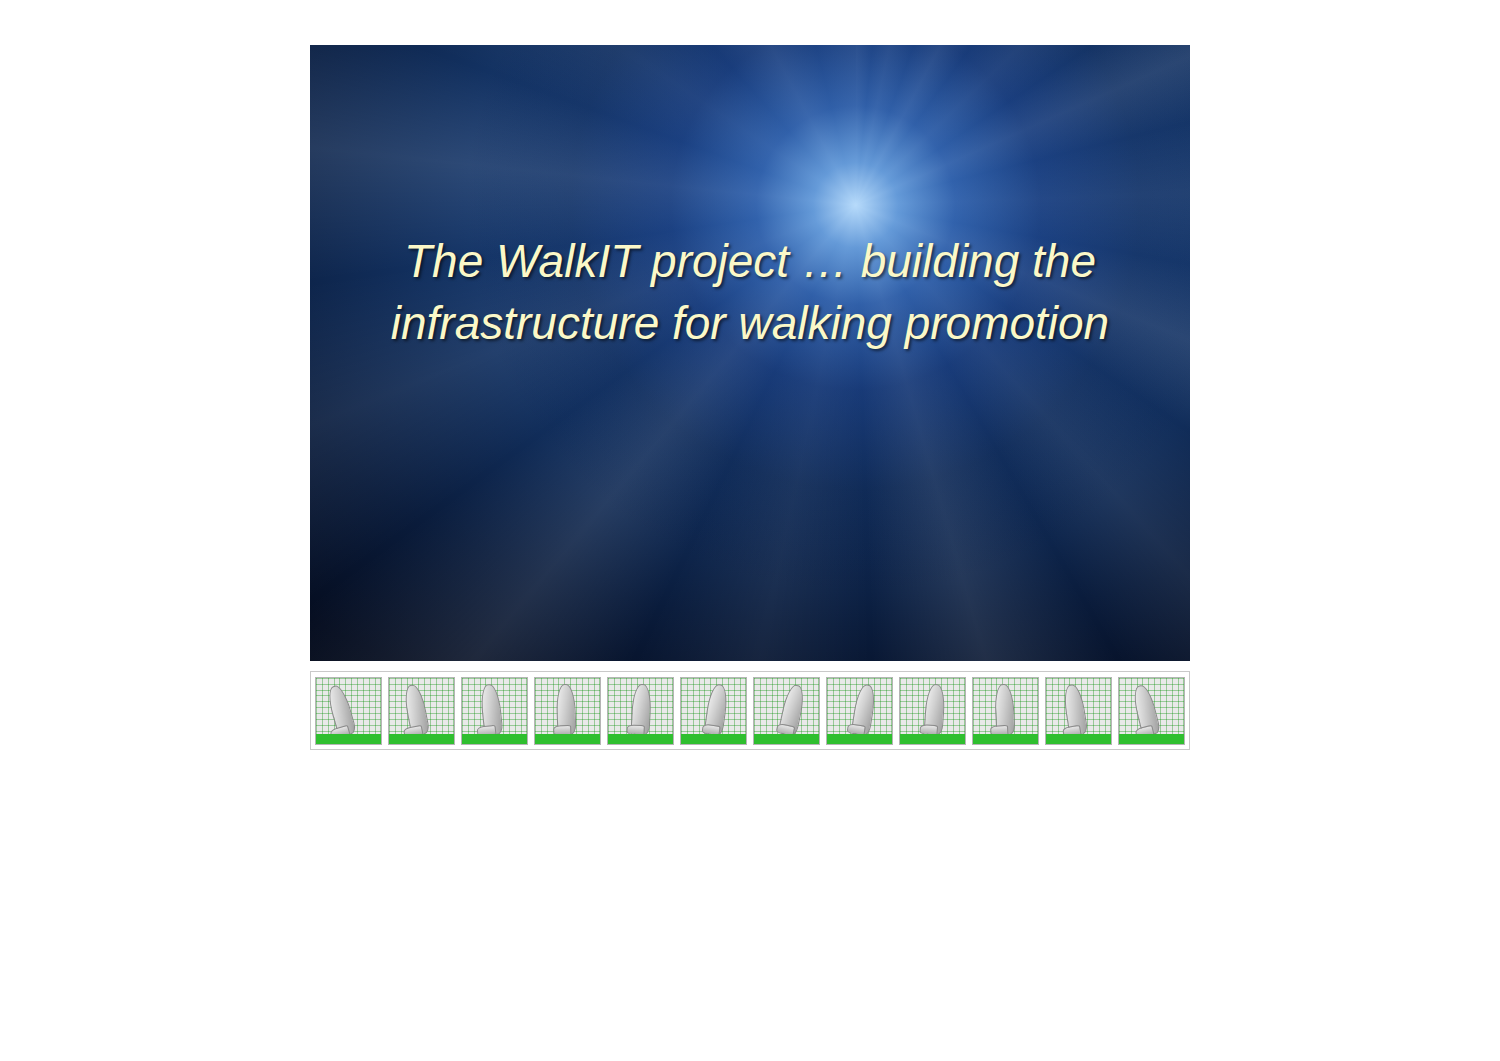The WalkIT project … building the infrastructure for walking promotion